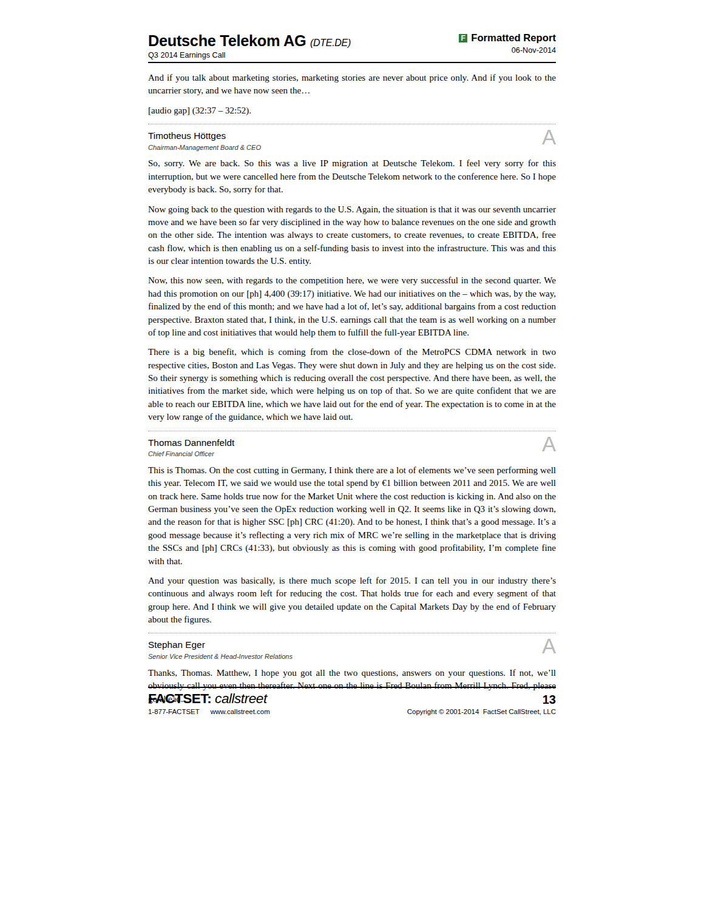Deutsche Telekom AG (DTE.DE)
Q3 2014 Earnings Call
FFormatted Report
06-Nov-2014
And if you talk about marketing stories, marketing stories are never about price only. And if you look to the uncarrier story, and we have now seen the…
[audio gap] (32:37 – 32:52).
Timotheus Höttges
Chairman-Management Board & CEO
A
So, sorry. We are back. So this was a live IP migration at Deutsche Telekom. I feel very sorry for this interruption, but we were cancelled here from the Deutsche Telekom network to the conference here. So I hope everybody is back. So, sorry for that.
Now going back to the question with regards to the U.S. Again, the situation is that it was our seventh uncarrier move and we have been so far very disciplined in the way how to balance revenues on the one side and growth on the other side. The intention was always to create customers, to create revenues, to create EBITDA, free cash flow, which is then enabling us on a self-funding basis to invest into the infrastructure. This was and this is our clear intention towards the U.S. entity.
Now, this now seen, with regards to the competition here, we were very successful in the second quarter. We had this promotion on our [ph] 4,400 (39:17) initiative. We had our initiatives on the – which was, by the way, finalized by the end of this month; and we have had a lot of, let’s say, additional bargains from a cost reduction perspective. Braxton stated that, I think, in the U.S. earnings call that the team is as well working on a number of top line and cost initiatives that would help them to fulfill the full-year EBITDA line.
There is a big benefit, which is coming from the close-down of the MetroPCS CDMA network in two respective cities, Boston and Las Vegas. They were shut down in July and they are helping us on the cost side. So their synergy is something which is reducing overall the cost perspective. And there have been, as well, the initiatives from the market side, which were helping us on top of that. So we are quite confident that we are able to reach our EBITDA line, which we have laid out for the end of year. The expectation is to come in at the very low range of the guidance, which we have laid out.
Thomas Dannenfeldt
Chief Financial Officer
A
This is Thomas. On the cost cutting in Germany, I think there are a lot of elements we’ve seen performing well this year. Telecom IT, we said we would use the total spend by €1 billion between 2011 and 2015. We are well on track here. Same holds true now for the Market Unit where the cost reduction is kicking in. And also on the German business you’ve seen the OpEx reduction working well in Q2. It seems like in Q3 it’s slowing down, and the reason for that is higher SSC [ph] CRC (41:20). And to be honest, I think that’s a good message. It’s a good message because it’s reflecting a very rich mix of MRC we’re selling in the marketplace that is driving the SSCs and [ph] CRCs (41:33), but obviously as this is coming with good profitability, I’m complete fine with that.
And your question was basically, is there much scope left for 2015. I can tell you in our industry there’s continuous and always room left for reducing the cost. That holds true for each and every segment of that group here. And I think we will give you detailed update on the Capital Markets Day by the end of February about the figures.
Stephan Eger
Senior Vice President & Head-Investor Relations
A
Thanks, Thomas. Matthew, I hope you got all the two questions, answers on your questions. If not, we’ll obviously call you even then thereafter. Next one on the line is Fred Boulan from Merrill Lynch. Fred, please go ahead.
FACTSET: callstreet
13
1-877-FACTSET www.callstreet.com
Copyright © 2001-2014 FactSet CallStreet, LLC